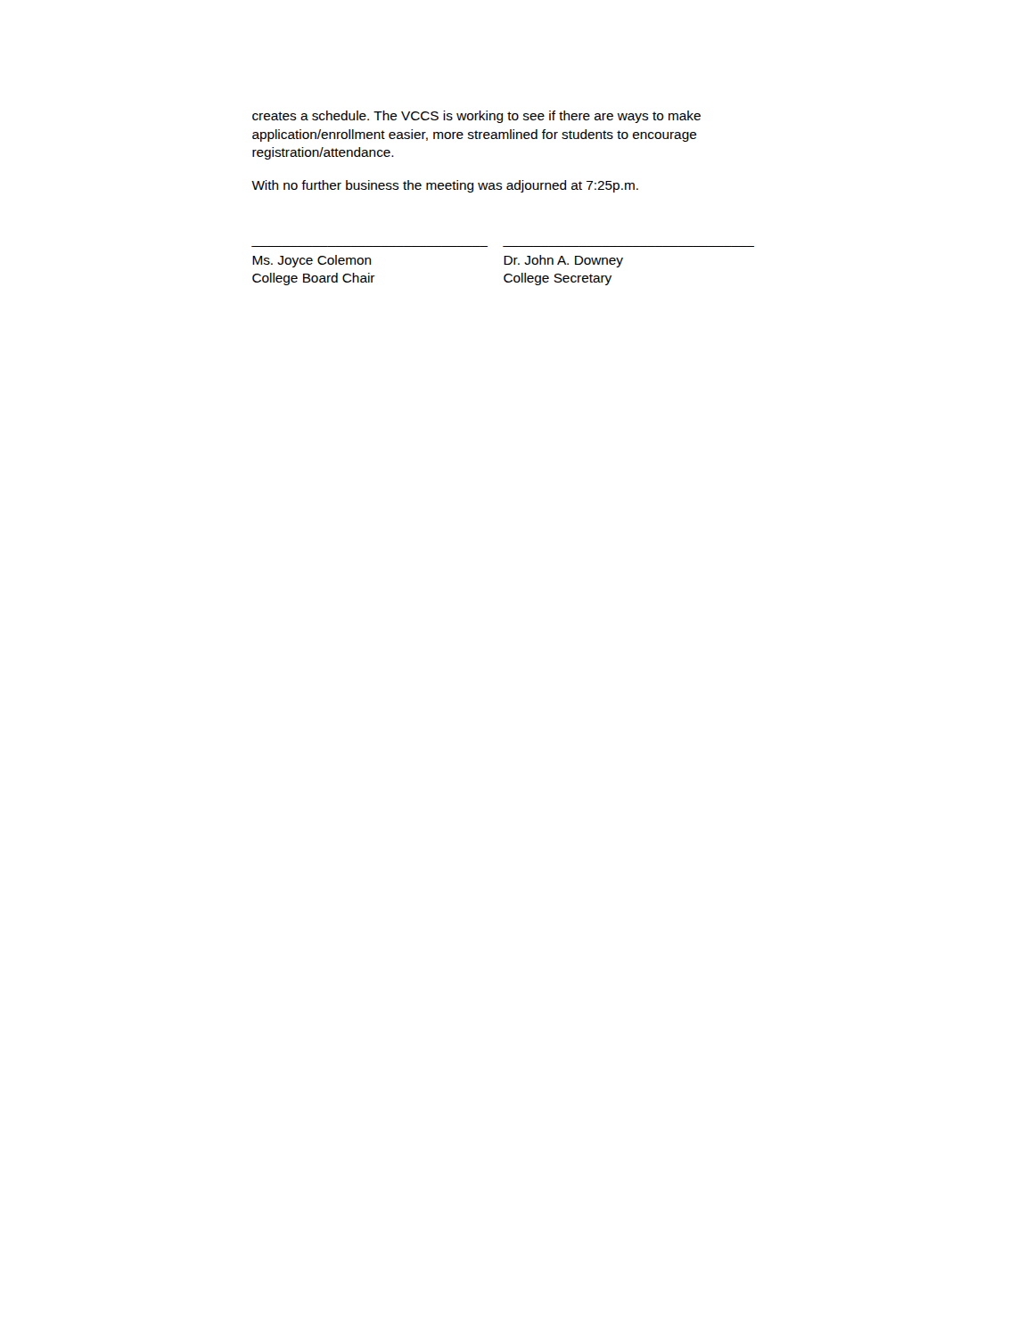creates a schedule. The VCCS is working to see if there are ways to make application/enrollment easier, more streamlined for students to encourage registration/attendance.
With no further business the meeting was adjourned at 7:25p.m.
| _______________________________ Ms. Joyce Colemon College Board Chair | _________________________________ Dr. John A. Downey College Secretary |